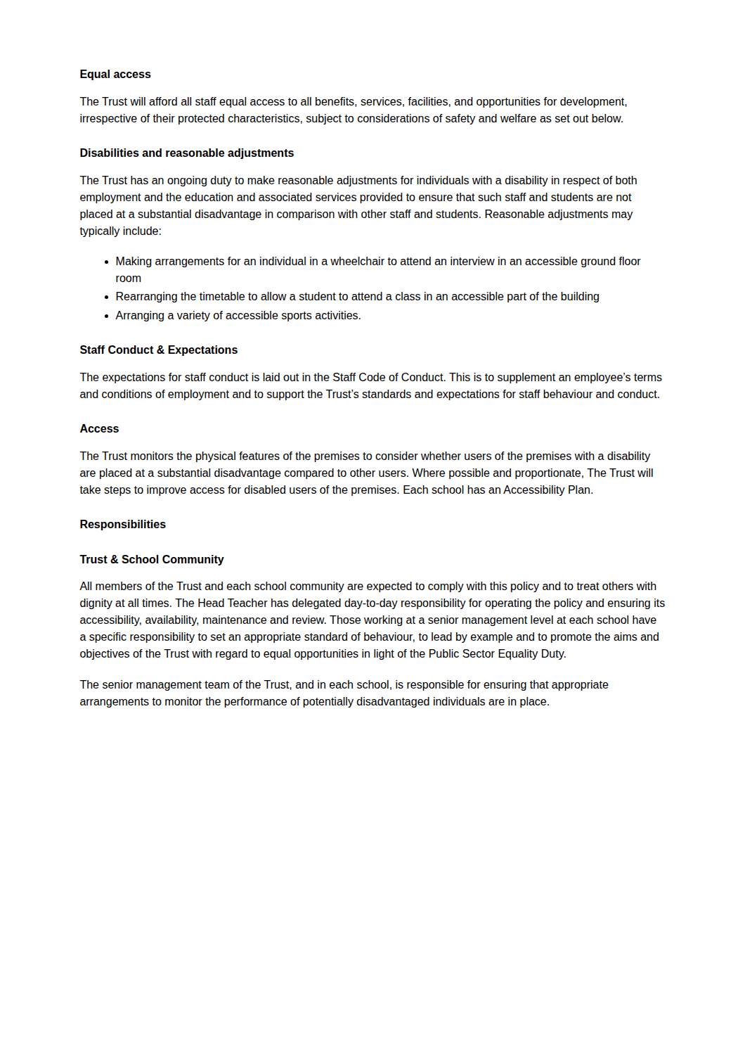Equal access
The Trust will afford all staff equal access to all benefits, services, facilities, and opportunities for development, irrespective of their protected characteristics, subject to considerations of safety and welfare as set out below.
Disabilities and reasonable adjustments
The Trust has an ongoing duty to make reasonable adjustments for individuals with a disability in respect of both employment and the education and associated services provided to ensure that such staff and students are not placed at a substantial disadvantage in comparison with other staff and students. Reasonable adjustments may typically include:
Making arrangements for an individual in a wheelchair to attend an interview in an accessible ground floor room
Rearranging the timetable to allow a student to attend a class in an accessible part of the building
Arranging a variety of accessible sports activities.
Staff Conduct & Expectations
The expectations for staff conduct is laid out in the Staff Code of Conduct. This is to supplement an employee’s terms and conditions of employment and to support the Trust’s standards and expectations for staff behaviour and conduct.
Access
The Trust monitors the physical features of the premises to consider whether users of the premises with a disability are placed at a substantial disadvantage compared to other users. Where possible and proportionate, The Trust will take steps to improve access for disabled users of the premises. Each school has an Accessibility Plan.
Responsibilities
Trust & School Community
All members of the Trust and each school community are expected to comply with this policy and to treat others with dignity at all times. The Head Teacher has delegated day-to-day responsibility for operating the policy and ensuring its accessibility, availability, maintenance and review. Those working at a senior management level at each school have a specific responsibility to set an appropriate standard of behaviour, to lead by example and to promote the aims and objectives of the Trust with regard to equal opportunities in light of the Public Sector Equality Duty.
The senior management team of the Trust, and in each school, is responsible for ensuring that appropriate arrangements to monitor the performance of potentially disadvantaged individuals are in place.